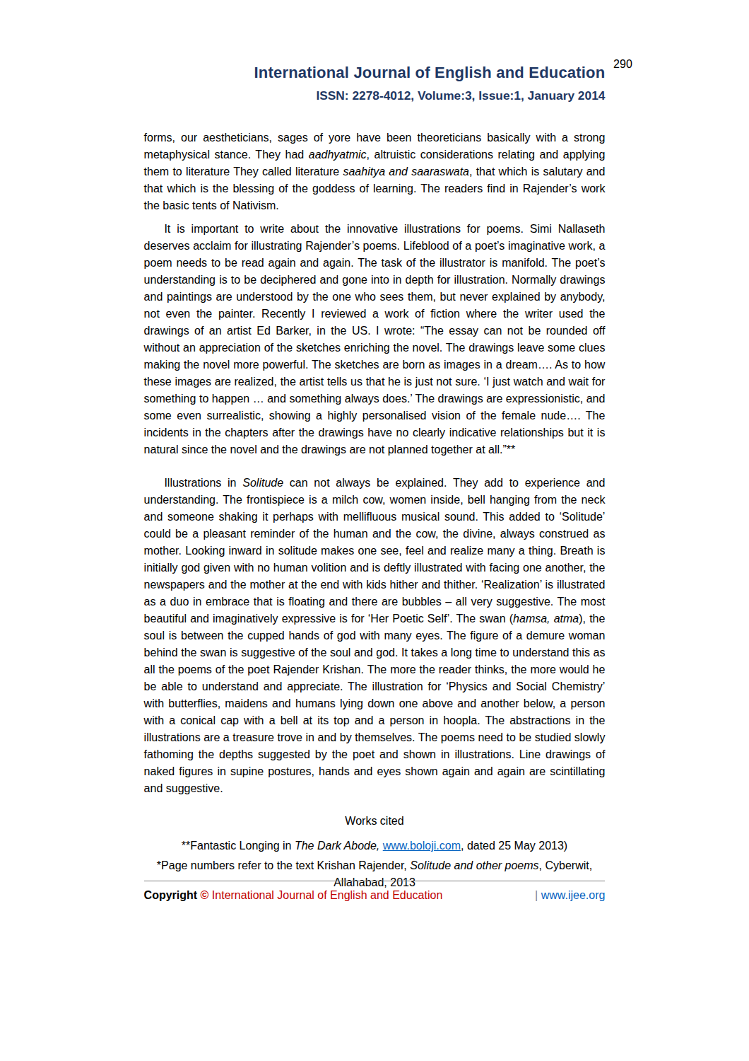290
International Journal of English and Education
ISSN: 2278-4012, Volume:3, Issue:1, January 2014
forms, our aestheticians, sages of yore have been theoreticians basically with a strong metaphysical stance. They had aadhyatmic, altruistic considerations relating and applying them to literature They called literature saahitya and saaraswata, that which is salutary and that which is the blessing of the goddess of learning. The readers find in Rajender’s work the basic tents of Nativism.
It is important to write about the innovative illustrations for poems. Simi Nallaseth deserves acclaim for illustrating Rajender’s poems. Lifeblood of a poet’s imaginative work, a poem needs to be read again and again. The task of the illustrator is manifold. The poet’s understanding is to be deciphered and gone into in depth for illustration. Normally drawings and paintings are understood by the one who sees them, but never explained by anybody, not even the painter. Recently I reviewed a work of fiction where the writer used the drawings of an artist Ed Barker, in the US. I wrote: “The essay can not be rounded off without an appreciation of the sketches enriching the novel. The drawings leave some clues making the novel more powerful. The sketches are born as images in a dream…. As to how these images are realized, the artist tells us that he is just not sure. ‘I just watch and wait for something to happen … and something always does.’ The drawings are expressionistic, and some even surrealistic, showing a highly personalised vision of the female nude…. The incidents in the chapters after the drawings have no clearly indicative relationships but it is natural since the novel and the drawings are not planned together at all.”**
Illustrations in Solitude can not always be explained. They add to experience and understanding. The frontispiece is a milch cow, women inside, bell hanging from the neck and someone shaking it perhaps with mellifluous musical sound. This added to ‘Solitude’ could be a pleasant reminder of the human and the cow, the divine, always construed as mother. Looking inward in solitude makes one see, feel and realize many a thing. Breath is initially god given with no human volition and is deftly illustrated with facing one another, the newspapers and the mother at the end with kids hither and thither. ‘Realization’ is illustrated as a duo in embrace that is floating and there are bubbles – all very suggestive. The most beautiful and imaginatively expressive is for ‘Her Poetic Self’. The swan (hamsa, atma), the soul is between the cupped hands of god with many eyes. The figure of a demure woman behind the swan is suggestive of the soul and god. It takes a long time to understand this as all the poems of the poet Rajender Krishan. The more the reader thinks, the more would he be able to understand and appreciate. The illustration for ‘Physics and Social Chemistry’ with butterflies, maidens and humans lying down one above and another below, a person with a conical cap with a bell at its top and a person in hoopla. The abstractions in the illustrations are a treasure trove in and by themselves. The poems need to be studied slowly fathoming the depths suggested by the poet and shown in illustrations. Line drawings of naked figures in supine postures, hands and eyes shown again and again are scintillating and suggestive.
Works cited
**Fantastic Longing in The Dark Abode, www.boloji.com, dated 25 May 2013)
*Page numbers refer to the text Krishan Rajender, Solitude and other poems, Cyberwit, Allahabad, 2013
Copyright © International Journal of English and Education
| www.ijee.org